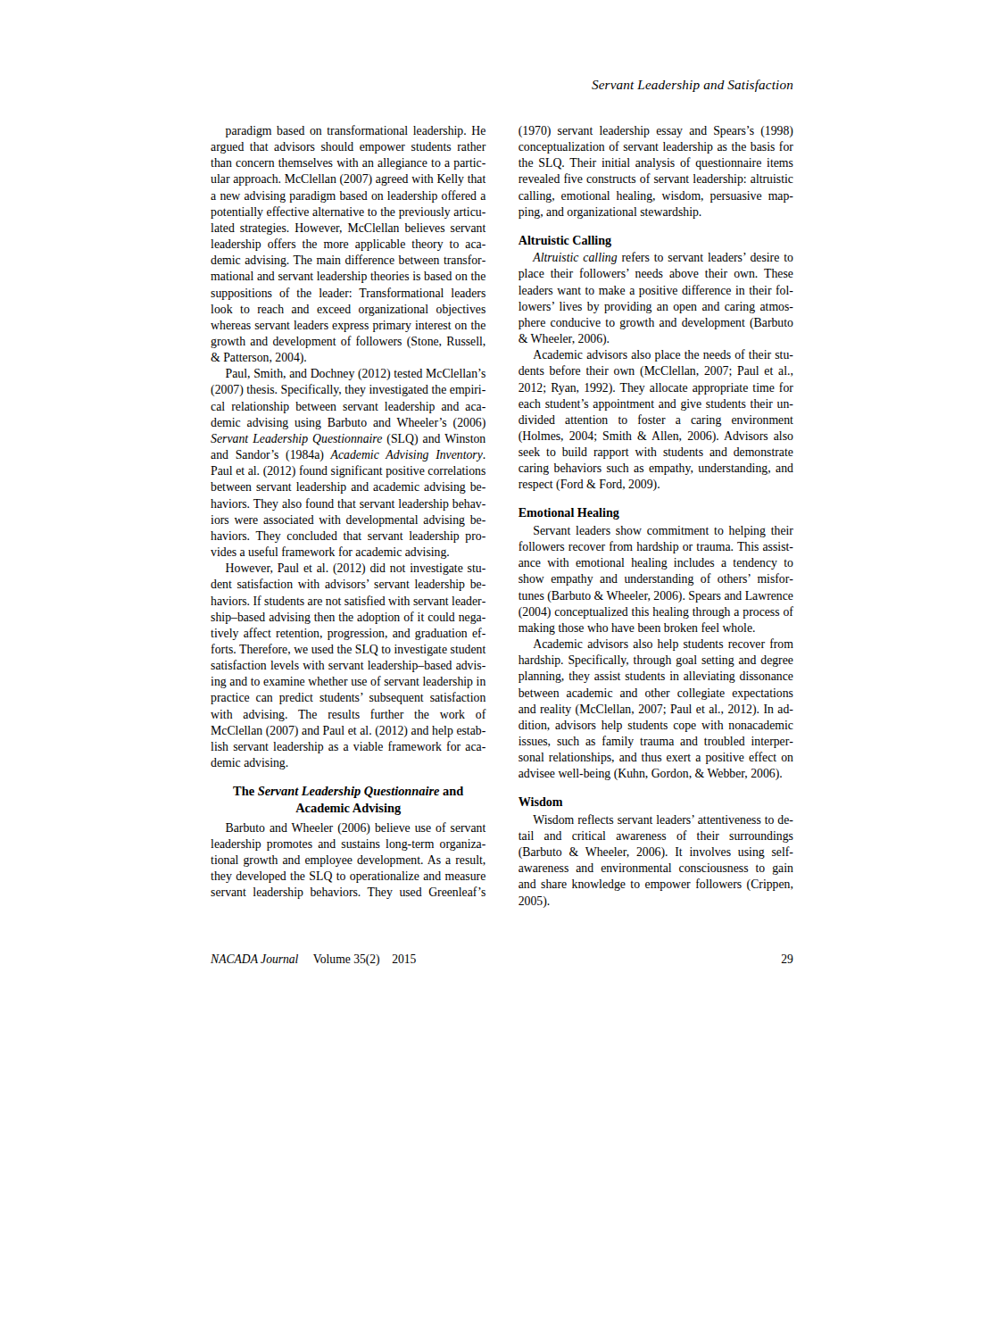Servant Leadership and Satisfaction
paradigm based on transformational leadership. He argued that advisors should empower students rather than concern themselves with an allegiance to a particular approach. McClellan (2007) agreed with Kelly that a new advising paradigm based on leadership offered a potentially effective alternative to the previously articulated strategies. However, McClellan believes servant leadership offers the more applicable theory to academic advising. The main difference between transformational and servant leadership theories is based on the suppositions of the leader: Transformational leaders look to reach and exceed organizational objectives whereas servant leaders express primary interest on the growth and development of followers (Stone, Russell, & Patterson, 2004).
Paul, Smith, and Dochney (2012) tested McClellan’s (2007) thesis. Specifically, they investigated the empirical relationship between servant leadership and academic advising using Barbuto and Wheeler’s (2006) Servant Leadership Questionnaire (SLQ) and Winston and Sandor’s (1984a) Academic Advising Inventory. Paul et al. (2012) found significant positive correlations between servant leadership and academic advising behaviors. They also found that servant leadership behaviors were associated with developmental advising behaviors. They concluded that servant leadership provides a useful framework for academic advising.
However, Paul et al. (2012) did not investigate student satisfaction with advisors’ servant leadership behaviors. If students are not satisfied with servant leadership–based advising then the adoption of it could negatively affect retention, progression, and graduation efforts. Therefore, we used the SLQ to investigate student satisfaction levels with servant leadership–based advising and to examine whether use of servant leadership in practice can predict students’ subsequent satisfaction with advising. The results further the work of McClellan (2007) and Paul et al. (2012) and help establish servant leadership as a viable framework for academic advising.
The Servant Leadership Questionnaire and Academic Advising
Barbuto and Wheeler (2006) believe use of servant leadership promotes and sustains long-term organizational growth and employee development. As a result, they developed the SLQ to operationalize and measure servant leadership behaviors. They used Greenleaf’s (1970) servant leadership essay and Spears’s (1998) conceptualization of servant leadership as the basis for the SLQ. Their initial analysis of questionnaire items revealed five constructs of servant leadership: altruistic calling, emotional healing, wisdom, persuasive mapping, and organizational stewardship.
Altruistic Calling
Altruistic calling refers to servant leaders’ desire to place their followers’ needs above their own. These leaders want to make a positive difference in their followers’ lives by providing an open and caring atmosphere conducive to growth and development (Barbuto & Wheeler, 2006).
Academic advisors also place the needs of their students before their own (McClellan, 2007; Paul et al., 2012; Ryan, 1992). They allocate appropriate time for each student’s appointment and give students their undivided attention to foster a caring environment (Holmes, 2004; Smith & Allen, 2006). Advisors also seek to build rapport with students and demonstrate caring behaviors such as empathy, understanding, and respect (Ford & Ford, 2009).
Emotional Healing
Servant leaders show commitment to helping their followers recover from hardship or trauma. This assistance with emotional healing includes a tendency to show empathy and understanding of others’ misfortunes (Barbuto & Wheeler, 2006). Spears and Lawrence (2004) conceptualized this healing through a process of making those who have been broken feel whole.
Academic advisors also help students recover from hardship. Specifically, through goal setting and degree planning, they assist students in alleviating dissonance between academic and other collegiate expectations and reality (McClellan, 2007; Paul et al., 2012). In addition, advisors help students cope with nonacademic issues, such as family trauma and troubled interpersonal relationships, and thus exert a positive effect on advisee well-being (Kuhn, Gordon, & Webber, 2006).
Wisdom
Wisdom reflects servant leaders’ attentiveness to detail and critical awareness of their surroundings (Barbuto & Wheeler, 2006). It involves using self-awareness and environmental consciousness to gain and share knowledge to empower followers (Crippen, 2005).
NACADA Journal Volume 35(2) 2015 29